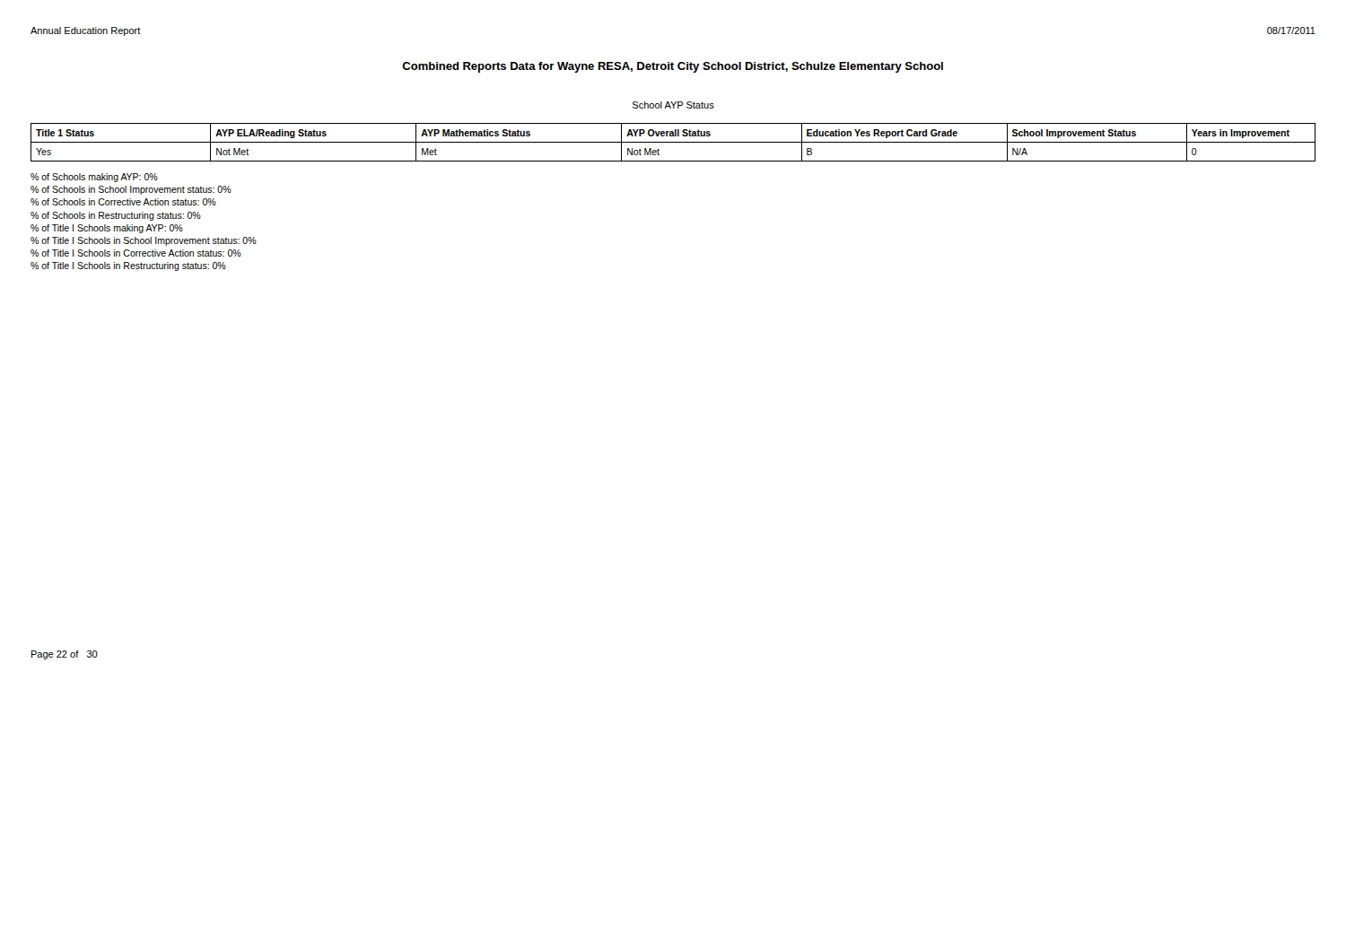Annual Education Report 08/17/2011
Combined Reports Data for Wayne RESA, Detroit City School District, Schulze Elementary School
School AYP Status
| Title 1 Status | AYP ELA/Reading Status | AYP Mathematics Status | AYP Overall Status | Education Yes Report Card Grade | School Improvement Status | Years in Improvement |
| --- | --- | --- | --- | --- | --- | --- |
| Yes | Not Met | Met | Not Met | B | N/A | 0 |
% of Schools making AYP: 0%
% of Schools in School Improvement status: 0%
% of Schools in Corrective Action status: 0%
% of Schools in Restructuring status: 0%
% of Title I Schools making AYP: 0%
% of Title I Schools in School Improvement status: 0%
% of Title I Schools in Corrective Action status: 0%
% of Title I Schools in Restructuring status: 0%
Page 22 of 30